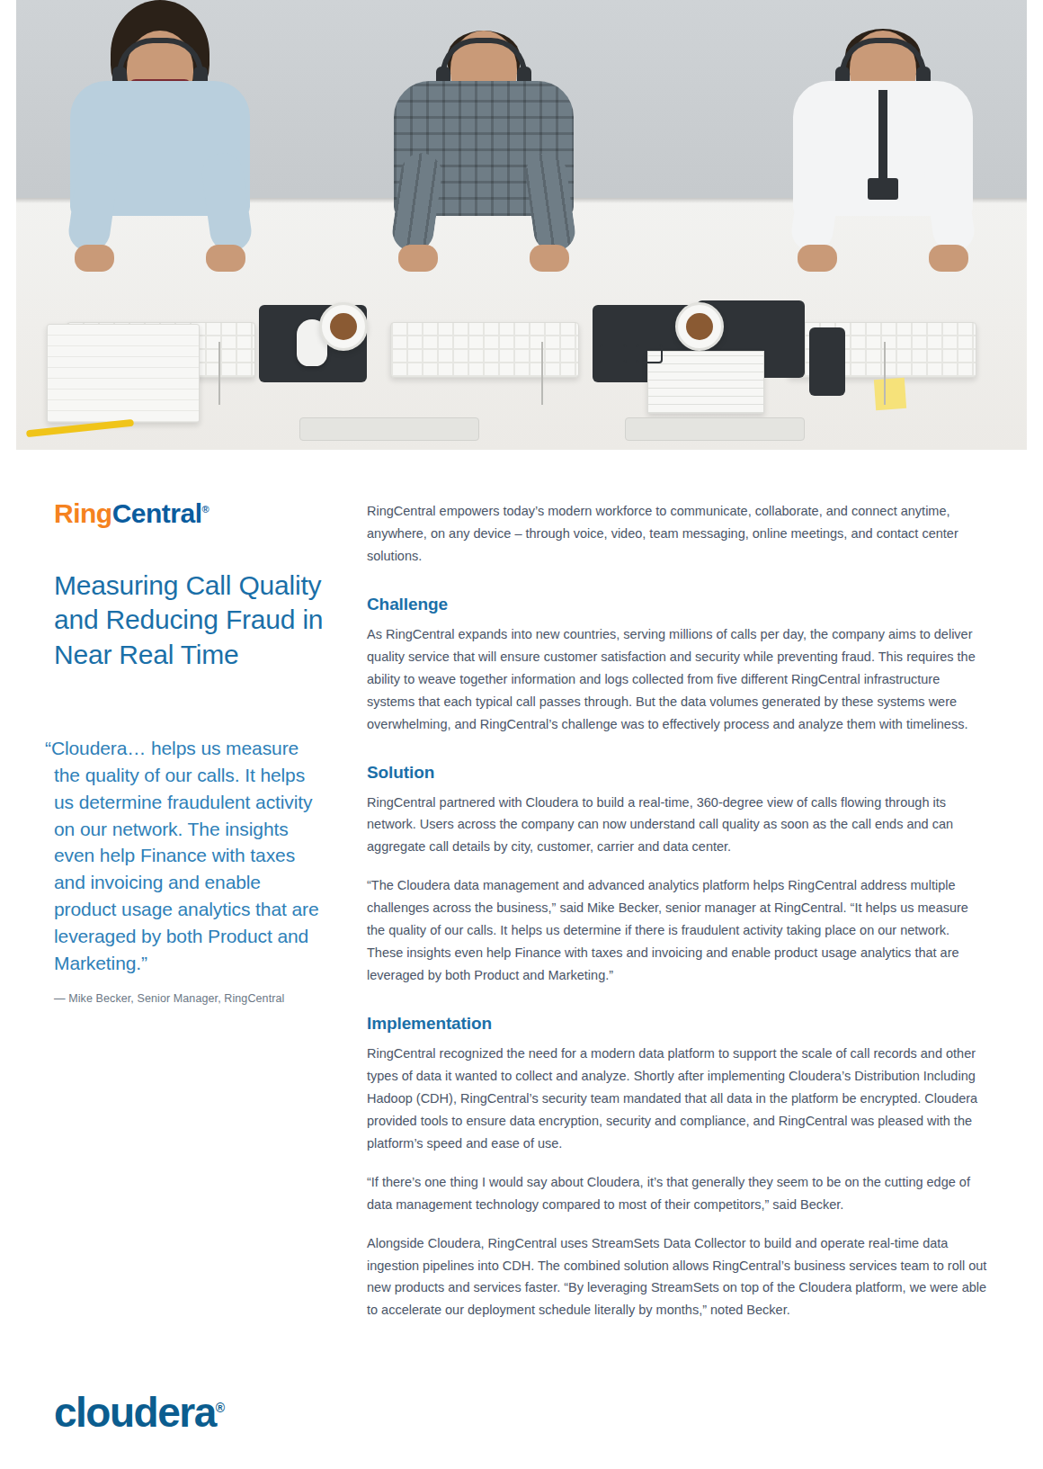Ring Central®
Measuring Call Quality and Reducing Fraud in Near Real Time
“Cloudera… helps us measure the quality of our calls. It helps us determine fraudulent activity on our network. The insights even help Finance with taxes and invoicing and enable product usage analytics that are leveraged by both Product and Marketing.”
— Mike Becker, Senior Manager, RingCentral
RingCentral empowers today’s modern workforce to communicate, collaborate, and connect anytime, anywhere, on any device – through voice, video, team messaging, online meetings, and contact center solutions.
Challenge
As RingCentral expands into new countries, serving millions of calls per day, the company aims to deliver quality service that will ensure customer satisfaction and security while preventing fraud. This requires the ability to weave together information and logs collected from five different RingCentral infrastructure systems that each typical call passes through. But the data volumes generated by these systems were overwhelming, and RingCentral’s challenge was to effectively process and analyze them with timeliness.
Solution
RingCentral partnered with Cloudera to build a real-time, 360-degree view of calls flowing through its network. Users across the company can now understand call quality as soon as the call ends and can aggregate call details by city, customer, carrier and data center.
“The Cloudera data management and advanced analytics platform helps RingCentral address multiple challenges across the business,” said Mike Becker, senior manager at RingCentral. “It helps us measure the quality of our calls. It helps us determine if there is fraudulent activity taking place on our network. These insights even help Finance with taxes and invoicing and enable product usage analytics that are leveraged by both Product and Marketing.”
Implementation
RingCentral recognized the need for a modern data platform to support the scale of call records and other types of data it wanted to collect and analyze. Shortly after implementing Cloudera’s Distribution Including Hadoop (CDH), RingCentral’s security team mandated that all data in the platform be encrypted. Cloudera provided tools to ensure data encryption, security and compliance, and RingCentral was pleased with the platform’s speed and ease of use.
“If there’s one thing I would say about Cloudera, it’s that generally they seem to be on the cutting edge of data management technology compared to most of their competitors,” said Becker.
Alongside Cloudera, RingCentral uses StreamSets Data Collector to build and operate real-time data ingestion pipelines into CDH. The combined solution allows RingCentral’s business services team to roll out new products and services faster. “By leveraging StreamSets on top of the Cloudera platform, we were able to accelerate our deployment schedule literally by months,” noted Becker.
cloudera®